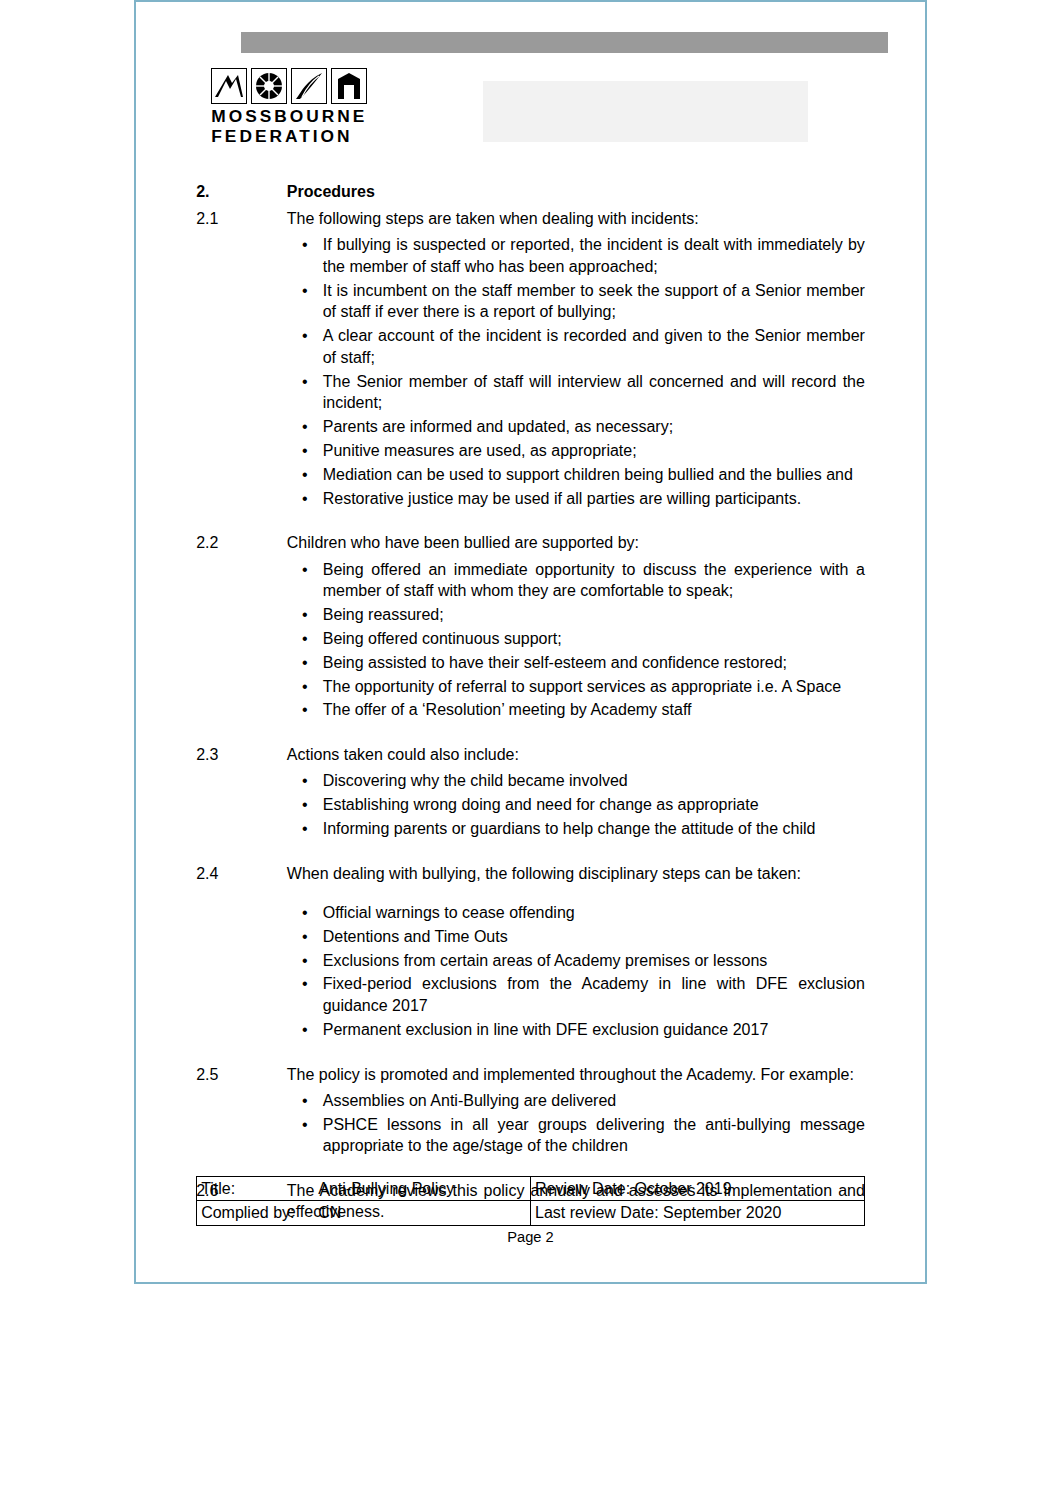MOSSBOURNE
FEDERATION
2. Procedures
2.1
The following steps are taken when dealing with incidents:
If bullying is suspected or reported, the incident is dealt with immediately by the member of staff who has been approached;
It is incumbent on the staff member to seek the support of a Senior member of staff if ever there is a report of bullying;
A clear account of the incident is recorded and given to the Senior member of staff;
The Senior member of staff will interview all concerned and will record the incident;
Parents are informed and updated, as necessary;
Punitive measures are used, as appropriate;
Mediation can be used to support children being bullied and the bullies and
Restorative justice may be used if all parties are willing participants.
2.2
Children who have been bullied are supported by:
Being offered an immediate opportunity to discuss the experience with a member of staff with whom they are comfortable to speak;
Being reassured;
Being offered continuous support;
Being assisted to have their self-esteem and confidence restored;
The opportunity of referral to support services as appropriate i.e. A Space
The offer of a ‘Resolution’ meeting by Academy staff
2.3
Actions taken could also include:
Discovering why the child became involved
Establishing wrong doing and need for change as appropriate
Informing parents or guardians to help change the attitude of the child
2.4
When dealing with bullying, the following disciplinary steps can be taken:
Official warnings to cease offending
Detentions and Time Outs
Exclusions from certain areas of Academy premises or lessons
Fixed-period exclusions from the Academy in line with DFE exclusion guidance 2017
Permanent exclusion in line with DFE exclusion guidance 2017
2.5
The policy is promoted and implemented throughout the Academy. For example:
Assemblies on Anti-Bullying are delivered
PSHCE lessons in all year groups delivering the anti-bullying message appropriate to the age/stage of the children
2.6
The Academy reviews this policy annually and assesses its implementation and effectiveness.
| Title: Anti-Bullying Policy | Review Date: October 2019 |
| Complied by: CN | Last review Date: September 2020 |
Page 2